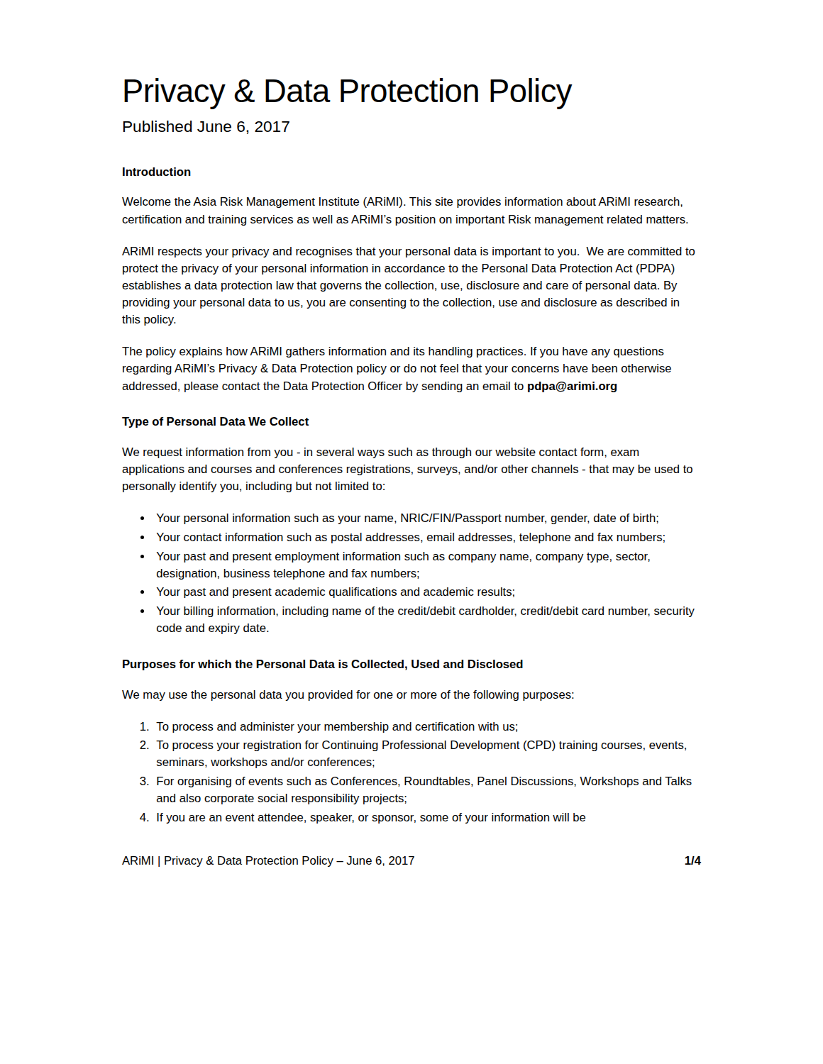Privacy & Data Protection Policy
Published June 6, 2017
Introduction
Welcome the Asia Risk Management Institute (ARiMI). This site provides information about ARiMI research, certification and training services as well as ARiMI’s position on important Risk management related matters.
ARiMI respects your privacy and recognises that your personal data is important to you. We are committed to protect the privacy of your personal information in accordance to the Personal Data Protection Act (PDPA) establishes a data protection law that governs the collection, use, disclosure and care of personal data. By providing your personal data to us, you are consenting to the collection, use and disclosure as described in this policy.
The policy explains how ARiMI gathers information and its handling practices. If you have any questions regarding ARiMI’s Privacy & Data Protection policy or do not feel that your concerns have been otherwise addressed, please contact the Data Protection Officer by sending an email to pdpa@arimi.org
Type of Personal Data We Collect
We request information from you - in several ways such as through our website contact form, exam applications and courses and conferences registrations, surveys, and/or other channels - that may be used to personally identify you, including but not limited to:
Your personal information such as your name, NRIC/FIN/Passport number, gender, date of birth;
Your contact information such as postal addresses, email addresses, telephone and fax numbers;
Your past and present employment information such as company name, company type, sector, designation, business telephone and fax numbers;
Your past and present academic qualifications and academic results;
Your billing information, including name of the credit/debit cardholder, credit/debit card number, security code and expiry date.
Purposes for which the Personal Data is Collected, Used and Disclosed
We may use the personal data you provided for one or more of the following purposes:
To process and administer your membership and certification with us;
To process your registration for Continuing Professional Development (CPD) training courses, events, seminars, workshops and/or conferences;
For organising of events such as Conferences, Roundtables, Panel Discussions, Workshops and Talks and also corporate social responsibility projects;
If you are an event attendee, speaker, or sponsor, some of your information will be
ARiMI | Privacy & Data Protection Policy – June 6, 2017 1/4